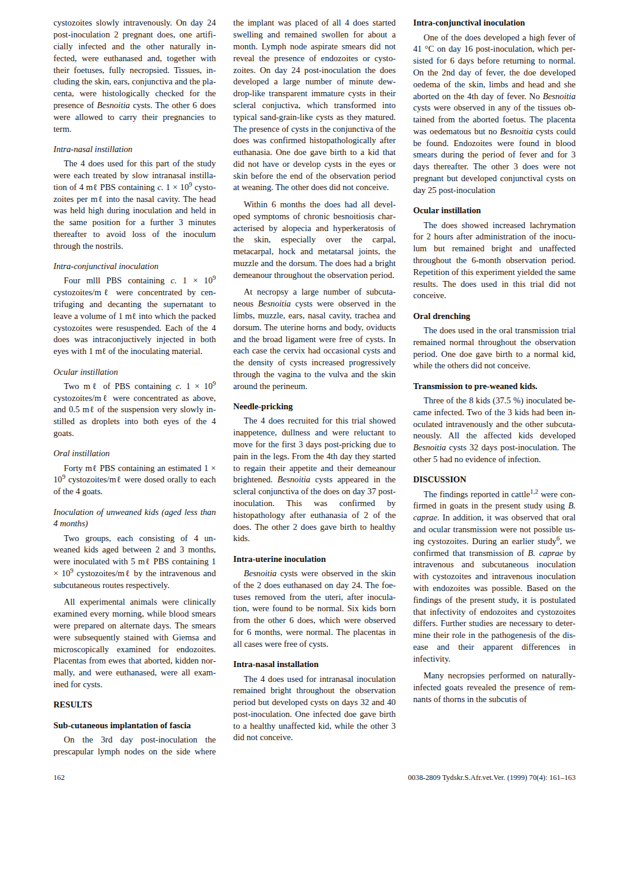cystozoites slowly intravenously. On day 24 post-inoculation 2 pregnant does, one artificially infected and the other naturally infected, were euthanased and, together with their foetuses, fully necropsied. Tissues, including the skin, ears, conjunctiva and the placenta, were histologically checked for the presence of Besnoitia cysts. The other 6 does were allowed to carry their pregnancies to term.
Intra-nasal instillation
The 4 does used for this part of the study were each treated by slow intranasal instillation of 4 mℓ PBS containing c. 1 × 109 cystozoites per mℓ into the nasal cavity. The head was held high during inoculation and held in the same position for a further 3 minutes thereafter to avoid loss of the inoculum through the nostrils.
Intra-conjunctival inoculation
Four mlll PBS containing c. 1 × 109 cystozoites/mℓ were concentrated by centrifuging and decanting the supernatant to leave a volume of 1 mℓ into which the packed cystozoites were resuspended. Each of the 4 does was intraconjuctively injected in both eyes with 1 mℓ of the inoculating material.
Ocular instillation
Two mℓ of PBS containing c. 1 × 109 cystozoites/mℓ were concentrated as above, and 0.5 mℓ of the suspension very slowly instilled as droplets into both eyes of the 4 goats.
Oral instillation
Forty mℓ PBS containing an estimated 1 × 109 cystozoites/mℓ were dosed orally to each of the 4 goats.
Inoculation of unweaned kids (aged less than 4 months)
Two groups, each consisting of 4 unweaned kids aged between 2 and 3 months, were inoculated with 5 mℓ PBS containing 1 × 109 cystozoites/mℓ by the intravenous and subcutaneous routes respectively.
All experimental animals were clinically examined every morning, while blood smears were prepared on alternate days. The smears were subsequently stained with Giemsa and microscopically examined for endozoites. Placentas from ewes that aborted, kidden normally, and were euthanased, were all examined for cysts.
RESULTS
Sub-cutaneous implantation of fascia
On the 3rd day post-inoculation the prescapular lymph nodes on the side where the implant was placed of all 4 does started swelling and remained swollen for about a month. Lymph node aspirate smears did not reveal the presence of endozoites or cystozoites. On day 24 post-inoculation the does developed a large number of minute dew-drop-like transparent immature cysts in their scleral conjuctiva, which transformed into typical sand-grain-like cysts as they matured. The presence of cysts in the conjunctiva of the does was confirmed histopathologically after euthanasia. One doe gave birth to a kid that did not have or develop cysts in the eyes or skin before the end of the observation period at weaning. The other does did not conceive.
Within 6 months the does had all developed symptoms of chronic besnoitiosis characterised by alopecia and hyperkeratosis of the skin, especially over the carpal, metacarpal, hock and metatarsal joints, the muzzle and the dorsum. The does had a bright demeanour throughout the observation period.
At necropsy a large number of subcutaneous Besnoitia cysts were observed in the limbs, muzzle, ears, nasal cavity, trachea and dorsum. The uterine horns and body, oviducts and the broad ligament were free of cysts. In each case the cervix had occasional cysts and the density of cysts increased progressively through the vagina to the vulva and the skin around the perineum.
Needle-pricking
The 4 does recruited for this trial showed inappetence, dullness and were reluctant to move for the first 3 days post-pricking due to pain in the legs. From the 4th day they started to regain their appetite and their demeanour brightened. Besnoitia cysts appeared in the scleral conjunctiva of the does on day 37 post-inoculation. This was confirmed by histopathology after euthanasia of 2 of the does. The other 2 does gave birth to healthy kids.
Intra-uterine inoculation
Besnoitia cysts were observed in the skin of the 2 does euthanased on day 24. The foetuses removed from the uteri, after inoculation, were found to be normal. Six kids born from the other 6 does, which were observed for 6 months, were normal. The placentas in all cases were free of cysts.
Intra-nasal installation
The 4 does used for intranasal inoculation remained bright throughout the observation period but developed cysts on days 32 and 40 post-inoculation. One infected doe gave birth to a healthy unaffected kid, while the other 3 did not conceive.
Intra-conjunctival inoculation
One of the does developed a high fever of 41 °C on day 16 post-inoculation, which persisted for 6 days before returning to normal. On the 2nd day of fever, the doe developed oedema of the skin, limbs and head and she aborted on the 4th day of fever. No Besnoitia cysts were observed in any of the tissues obtained from the aborted foetus. The placenta was oedematous but no Besnoitia cysts could be found. Endozoites were found in blood smears during the period of fever and for 3 days thereafter. The other 3 does were not pregnant but developed conjunctival cysts on day 25 post-inoculation
Ocular instillation
The does showed increased lachrymation for 2 hours after administration of the inoculum but remained bright and unaffected throughout the 6-month observation period. Repetition of this experiment yielded the same results. The does used in this trial did not conceive.
Oral drenching
The does used in the oral transmission trial remained normal throughout the observation period. One doe gave birth to a normal kid, while the others did not conceive.
Transmission to pre-weaned kids.
Three of the 8 kids (37.5 %) inoculated became infected. Two of the 3 kids had been inoculated intravenously and the other subcutaneously. All the affected kids developed Besnoitia cysts 32 days post-inoculation. The other 5 had no evidence of infection.
DISCUSSION
The findings reported in cattle1,2 were confirmed in goats in the present study using B. caprae. In addition, it was observed that oral and ocular transmission were not possible using cystozoites. During an earlier study6, we confirmed that transmission of B. caprae by intravenous and subcutaneous inoculation with cystozoites and intravenous inoculation with endozoites was possible. Based on the findings of the present study, it is postulated that infectivity of endozoites and cystozoites differs. Further studies are necessary to determine their role in the pathogenesis of the disease and their apparent differences in infectivity.
Many necropsies performed on naturally-infected goats revealed the presence of remnants of thorns in the subcutis of
162 0038-2809 Tydskr.S.Afr.vet.Ver. (1999) 70(4): 161–163